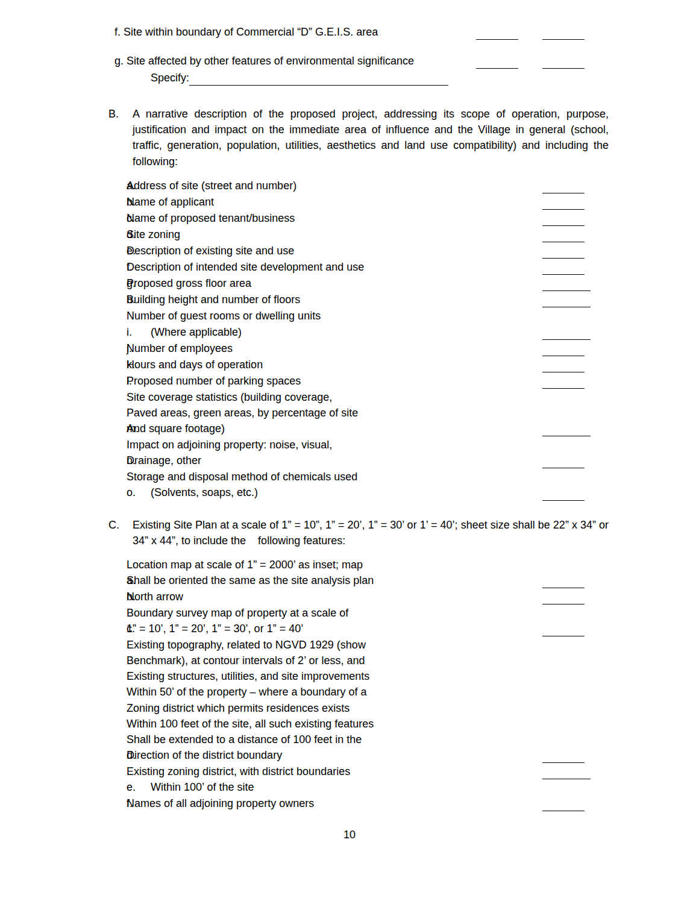f. Site within boundary of Commercial “D” G.E.I.S. area
g. Site affected by other features of environmental significance
Specify:
B.
A narrative description of the proposed project, addressing its scope of operation, purpose, justification and impact on the immediate area of influence and the Village in general (school, traffic, generation, population, utilities, aesthetics and land use compatibility) and including the following:
a.
Address of site (street and number)
b.
Name of applicant
c.
Name of proposed tenant/business
d.
Site zoning
e.
Description of existing site and use
f.
Description of intended site development and use
g.
Proposed gross floor area
h.
Building height and number of floors
i.
Number of guest rooms or dwelling units(Where applicable)
j.
Number of employees
k.
Hours and days of operation
l.
Proposed number of parking spaces
m.
Site coverage statistics (building coverage,Paved areas, green areas, by percentage of site And square footage)
n.
Impact on adjoining property: noise, visual,Drainage, other
o.
Storage and disposal method of chemicals used(Solvents, soaps, etc.)
C.
Existing Site Plan at a scale of 1” = 10”, 1” = 20’, 1” = 30’ or 1’ = 40’; sheet size shall be 22” x 34” or 34” x 44”, to include the following features:
a.
Location map at scale of 1” = 2000’ as inset; mapShall be oriented the same as the site analysis plan
b.
North arrow
c.
Boundary survey map of property at a scale of1” = 10’, 1” = 20’, 1” = 30’, or 1” = 40’
d.
Existing topography, related to NGVD 1929 (showBenchmark), at contour intervals of 2’ or less, and Existing structures, utilities, and site improvements Within 50’ of the property – where a boundary of a Zoning district which permits residences exists Within 100 feet of the site, all such existing features Shall be extended to a distance of 100 feet in the Direction of the district boundary
e.
Existing zoning district, with district boundariesWithin 100’ of the site
f.
Names of all adjoining property owners
10